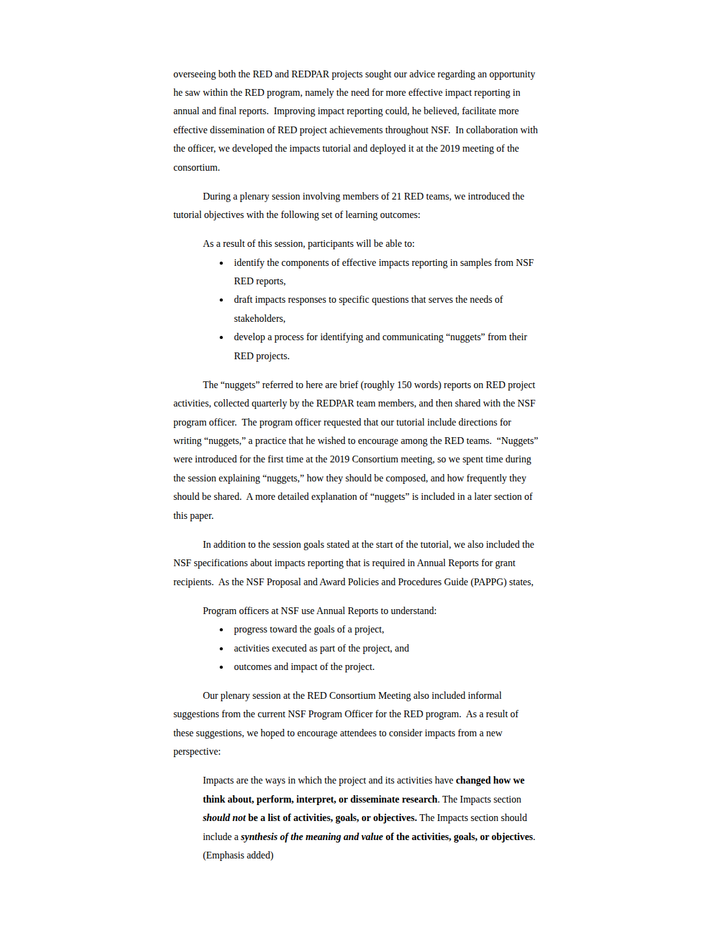overseeing both the RED and REDPAR projects sought our advice regarding an opportunity he saw within the RED program, namely the need for more effective impact reporting in annual and final reports. Improving impact reporting could, he believed, facilitate more effective dissemination of RED project achievements throughout NSF. In collaboration with the officer, we developed the impacts tutorial and deployed it at the 2019 meeting of the consortium.
During a plenary session involving members of 21 RED teams, we introduced the tutorial objectives with the following set of learning outcomes:
As a result of this session, participants will be able to:
identify the components of effective impacts reporting in samples from NSF RED reports,
draft impacts responses to specific questions that serves the needs of stakeholders,
develop a process for identifying and communicating “nuggets” from their RED projects.
The “nuggets” referred to here are brief (roughly 150 words) reports on RED project activities, collected quarterly by the REDPAR team members, and then shared with the NSF program officer. The program officer requested that our tutorial include directions for writing “nuggets,” a practice that he wished to encourage among the RED teams. “Nuggets” were introduced for the first time at the 2019 Consortium meeting, so we spent time during the session explaining “nuggets,” how they should be composed, and how frequently they should be shared. A more detailed explanation of “nuggets” is included in a later section of this paper.
In addition to the session goals stated at the start of the tutorial, we also included the NSF specifications about impacts reporting that is required in Annual Reports for grant recipients. As the NSF Proposal and Award Policies and Procedures Guide (PAPPG) states,
Program officers at NSF use Annual Reports to understand:
progress toward the goals of a project,
activities executed as part of the project, and
outcomes and impact of the project.
Our plenary session at the RED Consortium Meeting also included informal suggestions from the current NSF Program Officer for the RED program. As a result of these suggestions, we hoped to encourage attendees to consider impacts from a new perspective:
Impacts are the ways in which the project and its activities have changed how we think about, perform, interpret, or disseminate research. The Impacts section should not be a list of activities, goals, or objectives. The Impacts section should include a synthesis of the meaning and value of the activities, goals, or objectives. (Emphasis added)